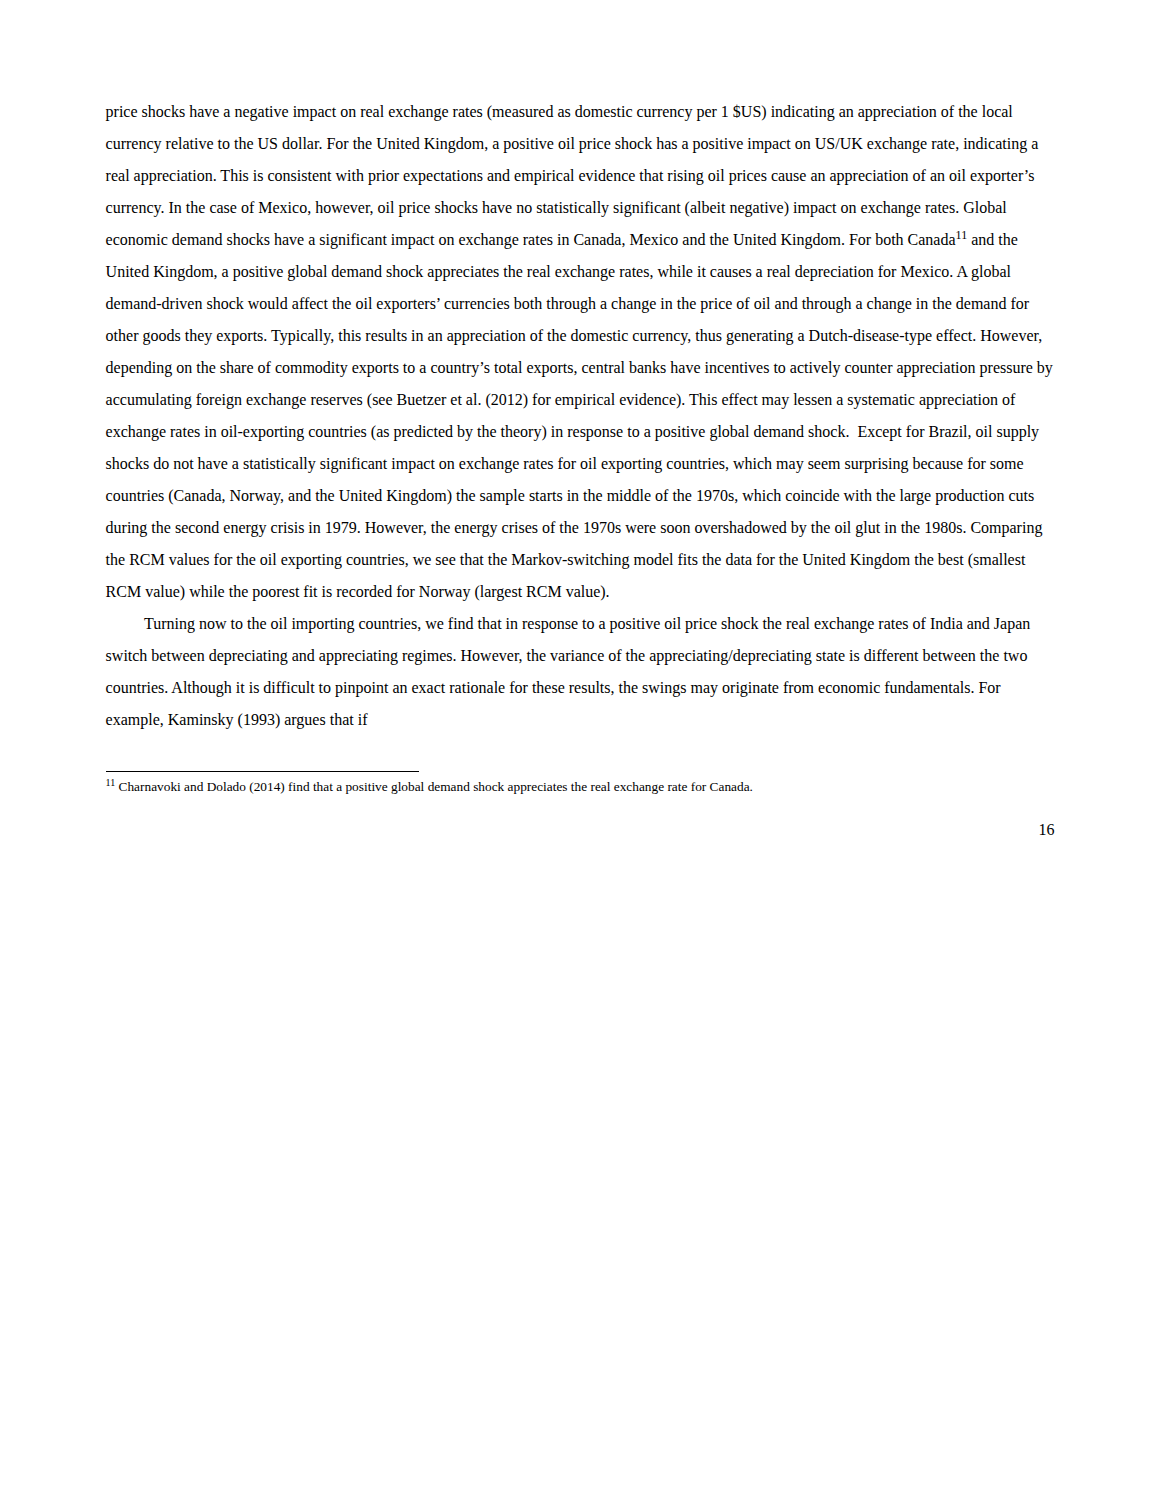price shocks have a negative impact on real exchange rates (measured as domestic currency per 1 $US) indicating an appreciation of the local currency relative to the US dollar. For the United Kingdom, a positive oil price shock has a positive impact on US/UK exchange rate, indicating a real appreciation. This is consistent with prior expectations and empirical evidence that rising oil prices cause an appreciation of an oil exporter’s currency. In the case of Mexico, however, oil price shocks have no statistically significant (albeit negative) impact on exchange rates. Global economic demand shocks have a significant impact on exchange rates in Canada, Mexico and the United Kingdom. For both Canada11 and the United Kingdom, a positive global demand shock appreciates the real exchange rates, while it causes a real depreciation for Mexico. A global demand-driven shock would affect the oil exporters’ currencies both through a change in the price of oil and through a change in the demand for other goods they exports. Typically, this results in an appreciation of the domestic currency, thus generating a Dutch-disease-type effect. However, depending on the share of commodity exports to a country’s total exports, central banks have incentives to actively counter appreciation pressure by accumulating foreign exchange reserves (see Buetzer et al. (2012) for empirical evidence). This effect may lessen a systematic appreciation of exchange rates in oil-exporting countries (as predicted by the theory) in response to a positive global demand shock. Except for Brazil, oil supply shocks do not have a statistically significant impact on exchange rates for oil exporting countries, which may seem surprising because for some countries (Canada, Norway, and the United Kingdom) the sample starts in the middle of the 1970s, which coincide with the large production cuts during the second energy crisis in 1979. However, the energy crises of the 1970s were soon overshadowed by the oil glut in the 1980s. Comparing the RCM values for the oil exporting countries, we see that the Markov-switching model fits the data for the United Kingdom the best (smallest RCM value) while the poorest fit is recorded for Norway (largest RCM value).
Turning now to the oil importing countries, we find that in response to a positive oil price shock the real exchange rates of India and Japan switch between depreciating and appreciating regimes. However, the variance of the appreciating/depreciating state is different between the two countries. Although it is difficult to pinpoint an exact rationale for these results, the swings may originate from economic fundamentals. For example, Kaminsky (1993) argues that if
11 Charnavoki and Dolado (2014) find that a positive global demand shock appreciates the real exchange rate for Canada.
16